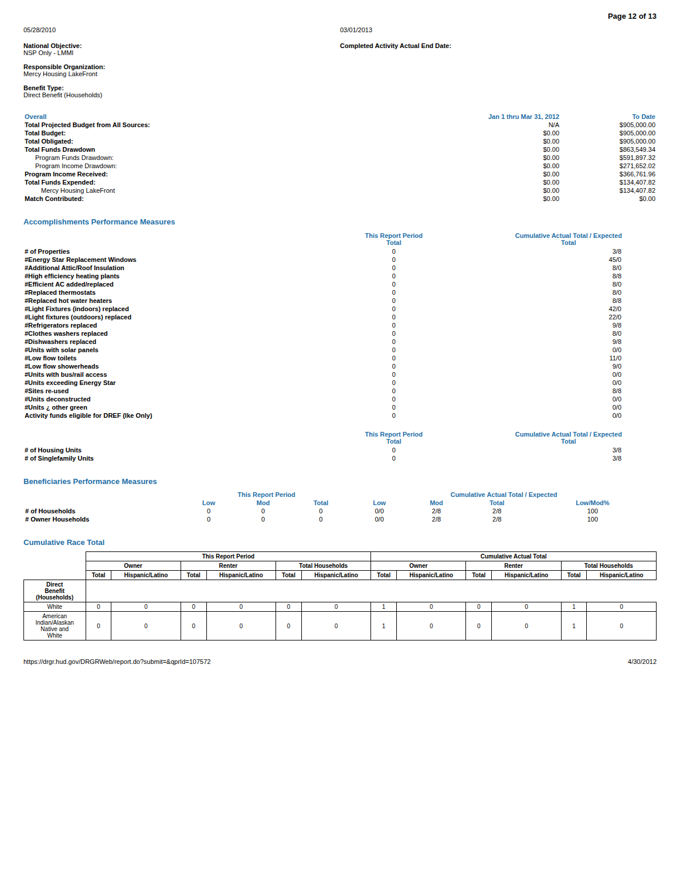Page 12 of 13
05/28/2010
03/01/2013
National Objective:
Completed Activity Actual End Date:
NSP Only - LMMI
Responsible Organization:
Mercy Housing LakeFront
Benefit Type:
Direct Benefit (Households)
| Overall | Jan 1 thru Mar 31, 2012 | To Date |
| Total Projected Budget from All Sources: | N/A | $905,000.00 |
| Total Budget: | $0.00 | $905,000.00 |
| Total Obligated: | $0.00 | $905,000.00 |
| Total Funds Drawdown | $0.00 | $863,549.34 |
| Program Funds Drawdown: | $0.00 | $591,897.32 |
| Program Income Drawdown: | $0.00 | $271,652.02 |
| Program Income Received: | $0.00 | $366,761.96 |
| Total Funds Expended: | $0.00 | $134,407.82 |
| Mercy Housing LakeFront | $0.00 | $134,407.82 |
| Match Contributed: | $0.00 | $0.00 |
Accomplishments Performance Measures
| | This Report Period Total | Cumulative Actual Total / Expected Total |
| # of Properties | 0 | 3/8 |
| #Energy Star Replacement Windows | 0 | 45/0 |
| #Additional Attic/Roof Insulation | 0 | 8/0 |
| #High efficiency heating plants | 0 | 8/8 |
| #Efficient AC added/replaced | 0 | 8/0 |
| #Replaced thermostats | 0 | 8/0 |
| #Replaced hot water heaters | 0 | 8/8 |
| #Light Fixtures (indoors) replaced | 0 | 42/0 |
| #Light fixtures (outdoors) replaced | 0 | 22/0 |
| #Refrigerators replaced | 0 | 9/8 |
| #Clothes washers replaced | 0 | 8/0 |
| #Dishwashers replaced | 0 | 9/8 |
| #Units with solar panels | 0 | 0/0 |
| #Low flow toilets | 0 | 11/0 |
| #Low flow showerheads | 0 | 9/0 |
| #Units with bus/rail access | 0 | 0/0 |
| #Units exceeding Energy Star | 0 | 0/0 |
| #Sites re-used | 0 | 8/8 |
| #Units deconstructed | 0 | 0/0 |
| #Units ¿ other green | 0 | 0/0 |
| Activity funds eligible for DREF (Ike Only) | 0 | 0/0 |
| | This Report Period Total | Cumulative Actual Total / Expected Total |
| # of Housing Units | 0 | 3/8 |
| # of Singlefamily Units | 0 | 3/8 |
Beneficiaries Performance Measures
| | This Report Period | Cumulative Actual Total / Expected |
| | Low | Mod | Total | Low | Mod | Total | Low/Mod% |
| # of Households | 0 | 0 | 0 | 0/0 | 2/8 | 2/8 | 100 |
| # Owner Households | 0 | 0 | 0 | 0/0 | 2/8 | 2/8 | 100 |
Cumulative Race Total
| | This Report Period | Cumulative Actual Total |
| --- | --- | --- |
| Owner | Renter | Total Households | Owner | Renter | Total Households |
| Total | Hispanic/Latino | Total | Hispanic/Latino | Total | Hispanic/Latino | Total | Hispanic/Latino | Total | Hispanic/Latino | Total | Hispanic/Latino |
| Direct Benefit (Households) | |
| White | 0 | 0 | 0 | 0 | 0 | 0 | 1 | 0 | 0 | 0 | 1 | 0 |
| American Indian/Alaskan Native and White | 0 | 0 | 0 | 0 | 0 | 0 | 1 | 0 | 0 | 0 | 1 | 0 |
https://drgr.hud.gov/DRGRWeb/report.do?submit=&qprId=107572
4/30/2012